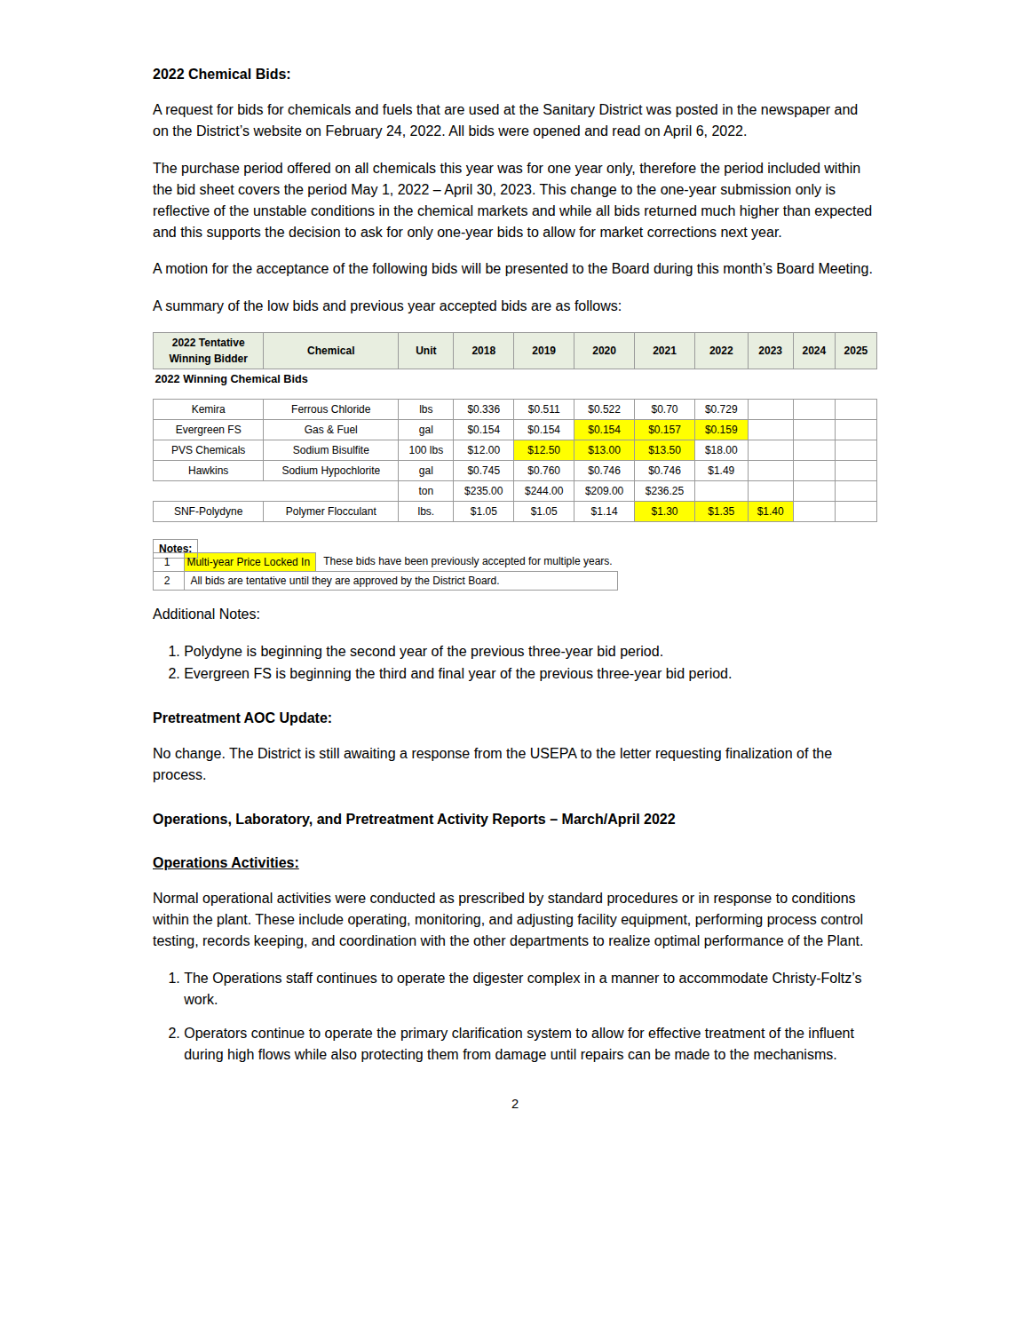2022 Chemical Bids:
A request for bids for chemicals and fuels that are used at the Sanitary District was posted in the newspaper and on the District’s website on February 24, 2022. All bids were opened and read on April 6, 2022.
The purchase period offered on all chemicals this year was for one year only, therefore the period included within the bid sheet covers the period May 1, 2022 – April 30, 2023. This change to the one-year submission only is reflective of the unstable conditions in the chemical markets and while all bids returned much higher than expected and this supports the decision to ask for only one-year bids to allow for market corrections next year.
A motion for the acceptance of the following bids will be presented to the Board during this month’s Board Meeting.
A summary of the low bids and previous year accepted bids are as follows:
| 2022 Winning Chemical Bids |
| 2022 Tentative Winning Bidder | Chemical | Unit | 2018 | 2019 | 2020 | 2021 | 2022 | 2023 | 2024 | 2025 |
| Kemira | Ferrous Chloride | lbs | $0.336 | $0.511 | $0.522 | $0.70 | $0.729 | | | |
| Evergreen FS | Gas & Fuel | gal | $0.154 | $0.154 | $0.154 | $0.157 | $0.159 | | | |
| PVS Chemicals | Sodium Bisulfite | 100 lbs | $12.00 | $12.50 | $13.00 | $13.50 | $18.00 | | | |
| Hawkins | Sodium Hypochlorite | gal | $0.745 | $0.760 | $0.746 | $0.746 | $1.49 | | | |
| | | ton | $235.00 | $244.00 | $209.00 | $236.25 | | | | |
| SNF-Polydyne | Polymer Flocculant | lbs. | $1.05 | $1.05 | $1.14 | $1.30 | $1.35 | $1.40 | | |
Notes:
| 1 | Multi-year Price Locked In | These bids have been previously accepted for multiple years. |
| 2 | All bids are tentative until they are approved by the District Board. |
Additional Notes:
Polydyne is beginning the second year of the previous three-year bid period.
Evergreen FS is beginning the third and final year of the previous three-year bid period.
Pretreatment AOC Update:
No change. The District is still awaiting a response from the USEPA to the letter requesting finalization of the process.
Operations, Laboratory, and Pretreatment Activity Reports – March/April 2022
Operations Activities:
Normal operational activities were conducted as prescribed by standard procedures or in response to conditions within the plant. These include operating, monitoring, and adjusting facility equipment, performing process control testing, records keeping, and coordination with the other departments to realize optimal performance of the Plant.
The Operations staff continues to operate the digester complex in a manner to accommodate Christy-Foltz’s work.
Operators continue to operate the primary clarification system to allow for effective treatment of the influent during high flows while also protecting them from damage until repairs can be made to the mechanisms.
2